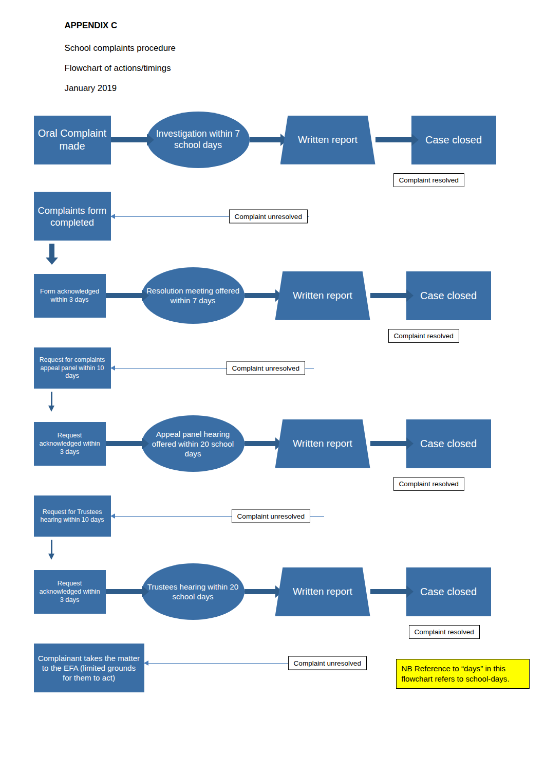APPENDIX C
School complaints procedure
Flowchart of actions/timings
January 2019
Oral Complaint made
Investigation within 7 school days
Written report
Case closed
Complaint resolved
Complaints form completed
Complaint unresolved
Form acknowledged within 3 days
Resolution meeting offered within 7 days
Written report
Case closed
Complaint resolved
Request for complaints appeal panel within 10 days
Complaint unresolved
Request acknowledged within 3 days
Appeal panel hearing offered within 20 school days
Written report
Case closed
Complaint resolved
Request for Trustees hearing within 10 days
Complaint unresolved
Request acknowledged within 3 days
Trustees hearing within 20 school days
Written report
Case closed
Complaint resolved
Complainant takes the matter to the EFA (limited grounds for them to act)
Complaint unresolved
NB Reference to “days” in this flowchart refers to school-days.